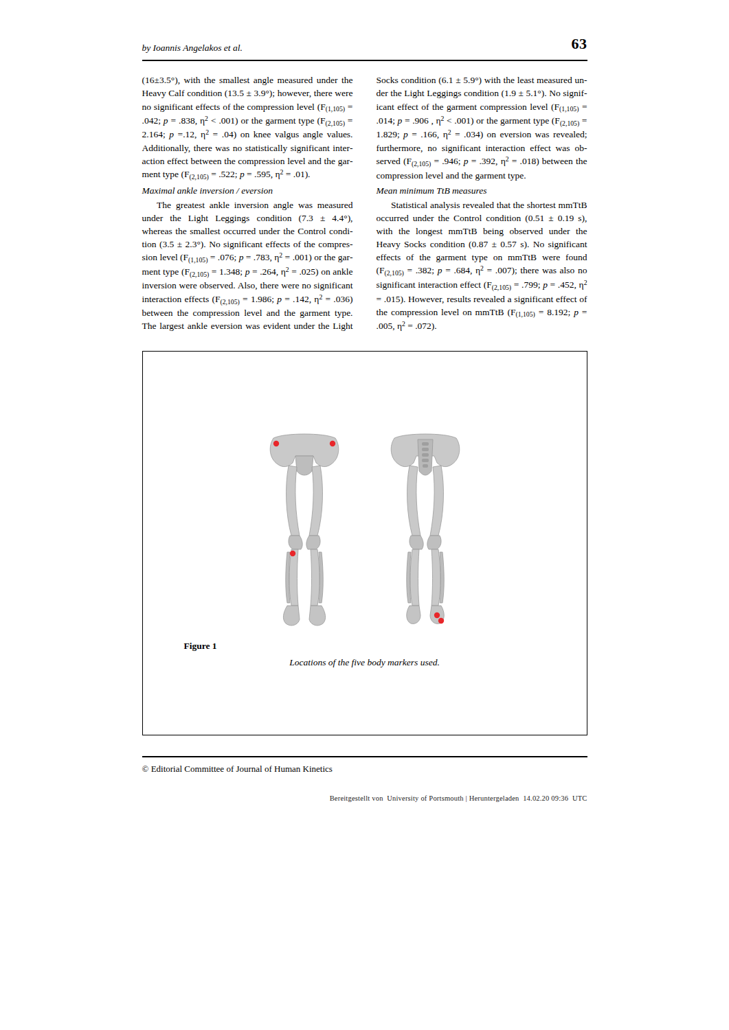by Ioannis Angelakos et al.
63
(16±3.5°), with the smallest angle measured under the Heavy Calf condition (13.5 ± 3.9°); however, there were no significant effects of the compression level (F(1,105) = .042; p = .838, η2 < .001) or the garment type (F(2,105) = 2.164; p =.12, η2 = .04) on knee valgus angle values. Additionally, there was no statistically significant interaction effect between the compression level and the garment type (F(2,105) = .522; p = .595, η2 = .01).
Maximal ankle inversion / eversion
The greatest ankle inversion angle was measured under the Light Leggings condition (7.3 ± 4.4°), whereas the smallest occurred under the Control condition (3.5 ± 2.3°). No significant effects of the compression level (F(1,105) = .076; p = .783, η2 = .001) or the garment type (F(2,105) = 1.348; p = .264, η2 = .025) on ankle inversion were observed. Also, there were no significant interaction effects (F(2,105) = 1.986; p = .142, η2 = .036) between the compression level and the garment type. The largest ankle eversion was evident under the Light Socks condition (6.1 ± 5.9°) with the least measured under the Light Leggings condition (1.9 ± 5.1°). No significant effect of the garment compression level (F(1,105) = .014; p = .906 , η2 < .001) or the garment type (F(2,105) = 1.829; p = .166, η2 = .034) on eversion was revealed; furthermore, no significant interaction effect was observed (F(2,105) = .946; p = .392, η2 = .018) between the compression level and the garment type.
Mean minimum TtB measures
Statistical analysis revealed that the shortest mmTtB occurred under the Control condition (0.51 ± 0.19 s), with the longest mmTtB being observed under the Heavy Socks condition (0.87 ± 0.57 s). No significant effects of the garment type on mmTtB were found (F(2,105) = .382; p = .684, η2 = .007); there was also no significant interaction effect (F(2,105) = .799; p = .452, η2 = .015). However, results revealed a significant effect of the compression level on mmTtB (F(1,105) = 8.192; p = .005, η2 = .072).
Figure 1
Locations of the five body markers used.
© Editorial Committee of Journal of Human Kinetics
Bereitgestellt von University of Portsmouth | Heruntergeladen 14.02.20 09:36 UTC